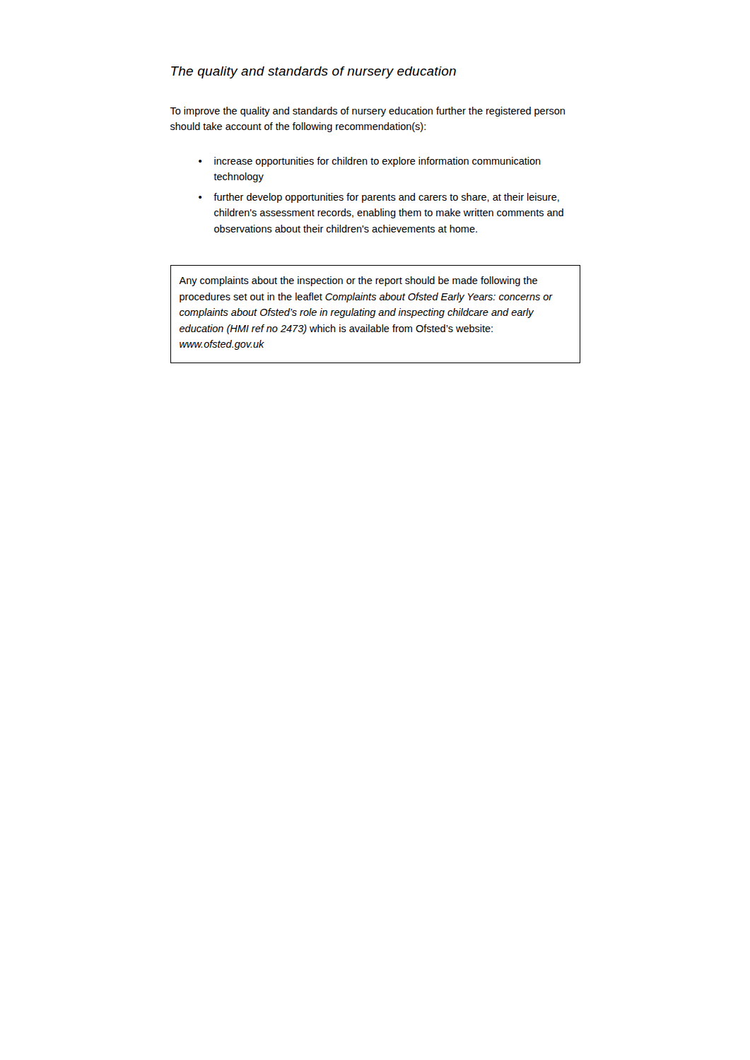The quality and standards of nursery education
To improve the quality and standards of nursery education further the registered person should take account of the following recommendation(s):
increase opportunities for children to explore information communication technology
further develop opportunities for parents and carers to share, at their leisure, children's assessment records, enabling them to make written comments and observations about their children's achievements at home.
Any complaints about the inspection or the report should be made following the procedures set out in the leaflet Complaints about Ofsted Early Years: concerns or complaints about Ofsted’s role in regulating and inspecting childcare and early education (HMI ref no 2473) which is available from Ofsted’s website: www.ofsted.gov.uk